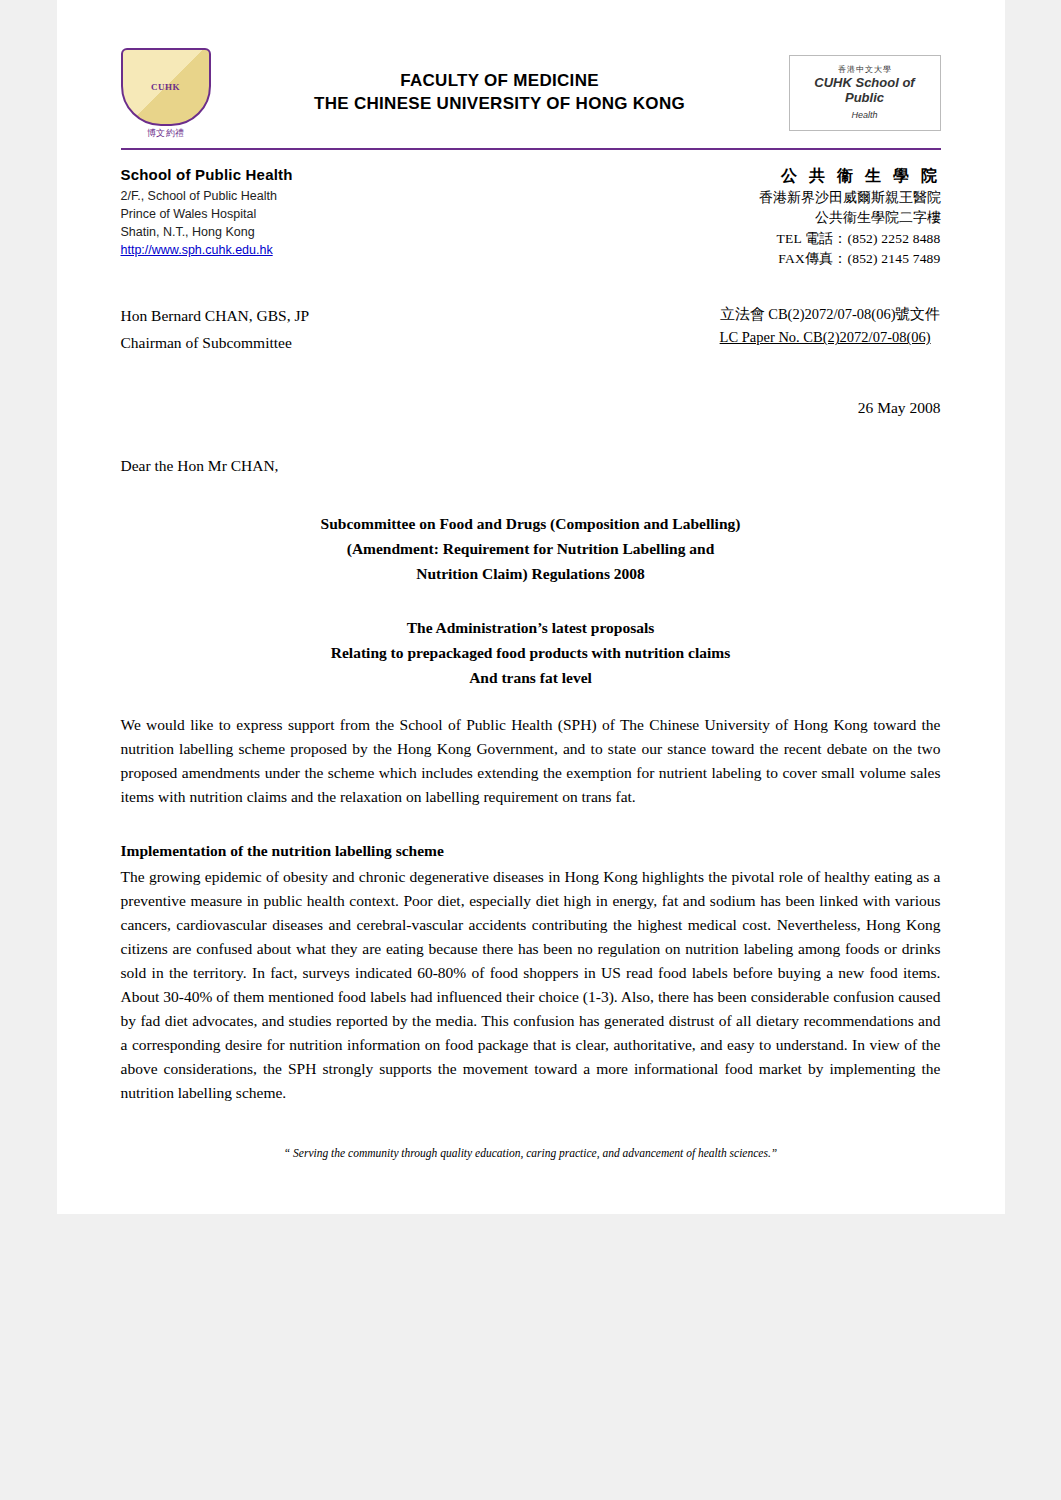CUHK
博文約禮
FACULTY OF MEDICINE
THE CHINESE UNIVERSITY OF HONG KONG
香港中文大學 CUHK School of Public
Health
School of Public Health
2/F., School of Public Health
Prince of Wales Hospital
Shatin, N.T., Hong Kong
http://www.sph.cuhk.edu.hk
公 共 衞 生 學 院
香港新界沙田威爾斯親王醫院
公共衞生學院二字樓
TEL 電話：(852) 2252 8488
FAX傳真：(852) 2145 7489
Hon Bernard CHAN, GBS, JP
Chairman of Subcommittee
立法會 CB(2)2072/07-08(06)號文件
LC Paper No. CB(2)2072/07-08(06)
26 May 2008
Dear the Hon Mr CHAN,
Subcommittee on Food and Drugs (Composition and Labelling)
(Amendment: Requirement for Nutrition Labelling and
Nutrition Claim) Regulations 2008
The Administration’s latest proposals
Relating to prepackaged food products with nutrition claims
And trans fat level
We would like to express support from the School of Public Health (SPH) of The Chinese University of Hong Kong toward the nutrition labelling scheme proposed by the Hong Kong Government, and to state our stance toward the recent debate on the two proposed amendments under the scheme which includes extending the exemption for nutrient labeling to cover small volume sales items with nutrition claims and the relaxation on labelling requirement on trans fat.
Implementation of the nutrition labelling scheme
The growing epidemic of obesity and chronic degenerative diseases in Hong Kong highlights the pivotal role of healthy eating as a preventive measure in public health context. Poor diet, especially diet high in energy, fat and sodium has been linked with various cancers, cardiovascular diseases and cerebral-vascular accidents contributing the highest medical cost. Nevertheless, Hong Kong citizens are confused about what they are eating because there has been no regulation on nutrition labeling among foods or drinks sold in the territory. In fact, surveys indicated 60-80% of food shoppers in US read food labels before buying a new food items. About 30-40% of them mentioned food labels had influenced their choice (1-3). Also, there has been considerable confusion caused by fad diet advocates, and studies reported by the media. This confusion has generated distrust of all dietary recommendations and a corresponding desire for nutrition information on food package that is clear, authoritative, and easy to understand. In view of the above considerations, the SPH strongly supports the movement toward a more informational food market by implementing the nutrition labelling scheme.
“ Serving the community through quality education, caring practice, and advancement of health sciences.”